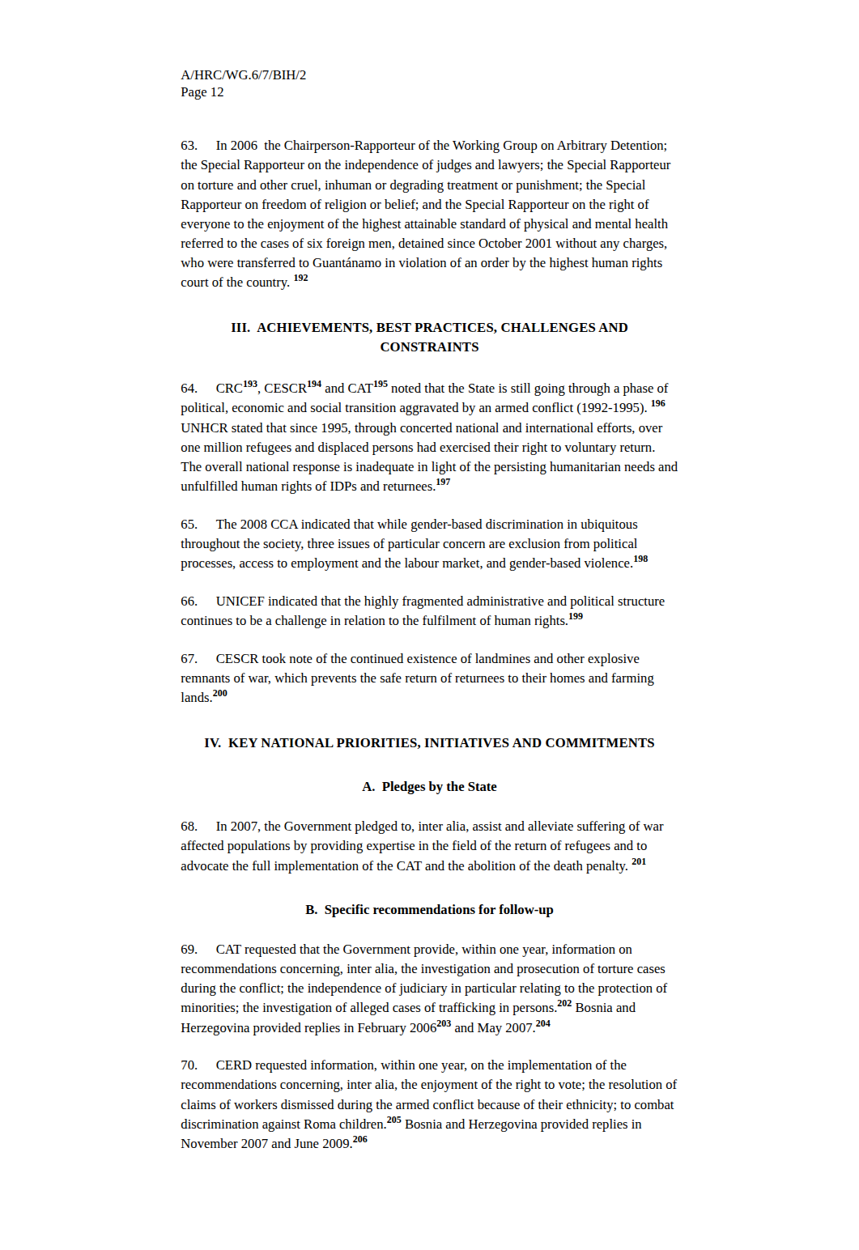A/HRC/WG.6/7/BIH/2
Page 12
63. In 2006 the Chairperson-Rapporteur of the Working Group on Arbitrary Detention; the Special Rapporteur on the independence of judges and lawyers; the Special Rapporteur on torture and other cruel, inhuman or degrading treatment or punishment; the Special Rapporteur on freedom of religion or belief; and the Special Rapporteur on the right of everyone to the enjoyment of the highest attainable standard of physical and mental health referred to the cases of six foreign men, detained since October 2001 without any charges, who were transferred to Guantánamo in violation of an order by the highest human rights court of the country. 192
III. ACHIEVEMENTS, BEST PRACTICES, CHALLENGES AND CONSTRAINTS
64. CRC193, CESCR194 and CAT195 noted that the State is still going through a phase of political, economic and social transition aggravated by an armed conflict (1992-1995). 196 UNHCR stated that since 1995, through concerted national and international efforts, over one million refugees and displaced persons had exercised their right to voluntary return. The overall national response is inadequate in light of the persisting humanitarian needs and unfulfilled human rights of IDPs and returnees.197
65. The 2008 CCA indicated that while gender-based discrimination in ubiquitous throughout the society, three issues of particular concern are exclusion from political processes, access to employment and the labour market, and gender-based violence.198
66. UNICEF indicated that the highly fragmented administrative and political structure continues to be a challenge in relation to the fulfilment of human rights.199
67. CESCR took note of the continued existence of landmines and other explosive remnants of war, which prevents the safe return of returnees to their homes and farming lands.200
IV. KEY NATIONAL PRIORITIES, INITIATIVES AND COMMITMENTS
A. Pledges by the State
68. In 2007, the Government pledged to, inter alia, assist and alleviate suffering of war affected populations by providing expertise in the field of the return of refugees and to advocate the full implementation of the CAT and the abolition of the death penalty. 201
B. Specific recommendations for follow-up
69. CAT requested that the Government provide, within one year, information on recommendations concerning, inter alia, the investigation and prosecution of torture cases during the conflict; the independence of judiciary in particular relating to the protection of minorities; the investigation of alleged cases of trafficking in persons.202 Bosnia and Herzegovina provided replies in February 2006203 and May 2007.204
70. CERD requested information, within one year, on the implementation of the recommendations concerning, inter alia, the enjoyment of the right to vote; the resolution of claims of workers dismissed during the armed conflict because of their ethnicity; to combat discrimination against Roma children.205 Bosnia and Herzegovina provided replies in November 2007 and June 2009.206